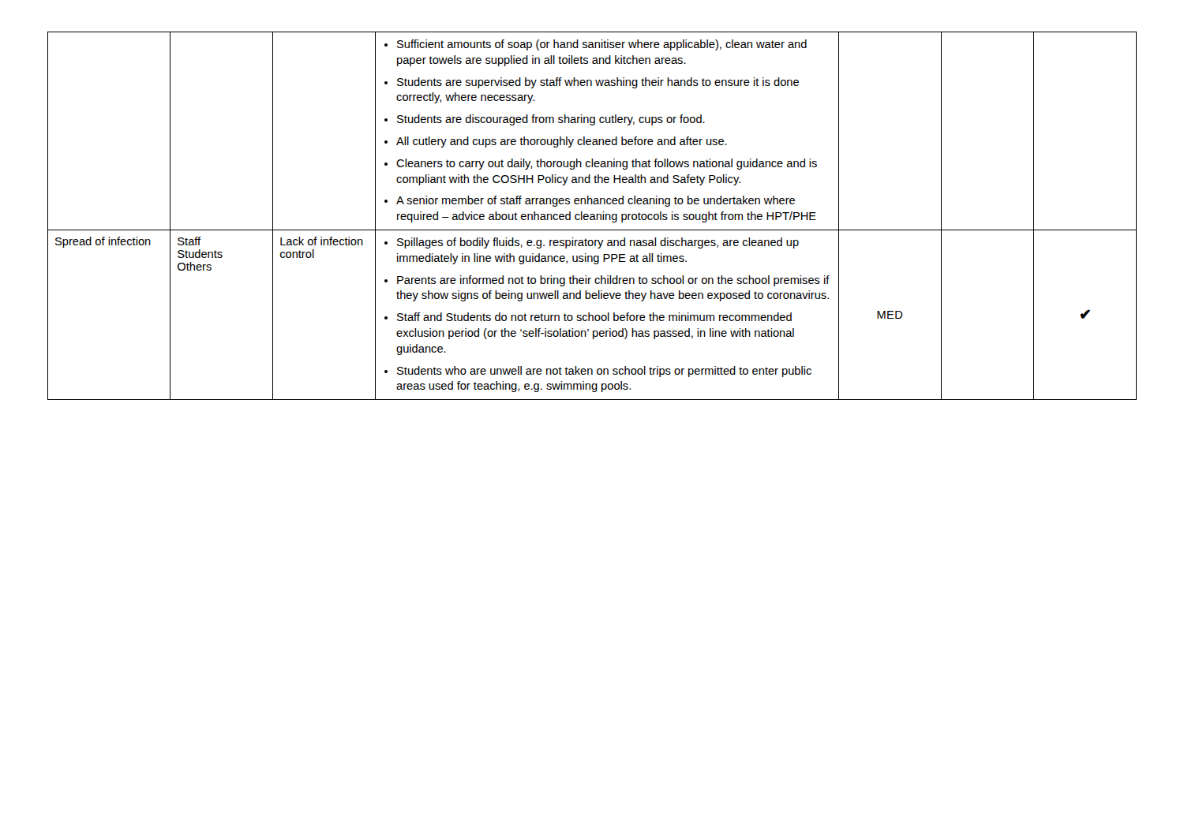| | | | Sufficient amounts of soap (or hand sanitiser where applicable), clean water and paper towels are supplied in all toilets and kitchen areas. Students are supervised by staff when washing their hands to ensure it is done correctly, where necessary. Students are discouraged from sharing cutlery, cups or food. All cutlery and cups are thoroughly cleaned before and after use. Cleaners to carry out daily, thorough cleaning that follows national guidance and is compliant with the COSHH Policy and the Health and Safety Policy. A senior member of staff arranges enhanced cleaning to be undertaken where required – advice about enhanced cleaning protocols is sought from the HPT/PHE | | | |
| Spread of infection | Staff Students Others | Lack of infection control | Spillages of bodily fluids, e.g. respiratory and nasal discharges, are cleaned up immediately in line with guidance, using PPE at all times. Parents are informed not to bring their children to school or on the school premises if they show signs of being unwell and believe they have been exposed to coronavirus. Staff and Students do not return to school before the minimum recommended exclusion period (or the ‘self-isolation’ period) has passed, in line with national guidance. Students who are unwell are not taken on school trips or permitted to enter public areas used for teaching, e.g. swimming pools. | MED | | ✔ |